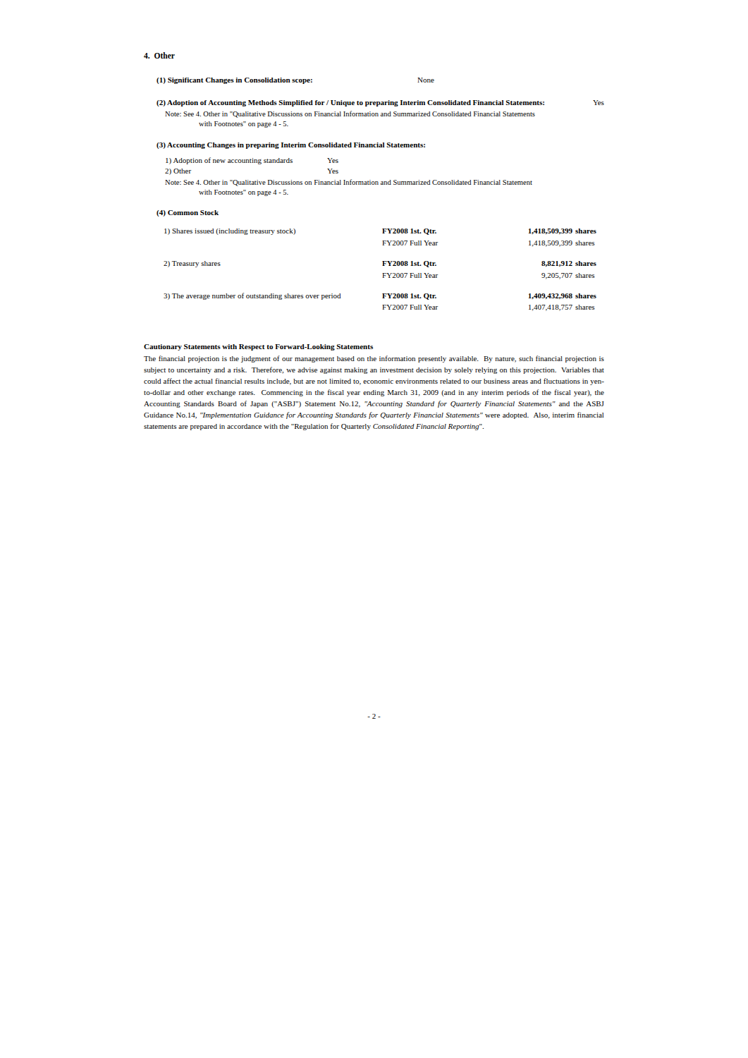4. Other
| (1) Significant Changes in Consolidation scope: | None |
(2) Adoption of Accounting Methods Simplified for / Unique to preparing Interim Consolidated Financial Statements: Yes
Note: See 4. Other in "Qualitative Discussions on Financial Information and Summarized Consolidated Financial Statements
with Footnotes" on page 4 - 5.
(3) Accounting Changes in preparing Interim Consolidated Financial Statements:
| 1) Adoption of new accounting standards | Yes |
| 2) Other | Yes |
Note: See 4. Other in "Qualitative Discussions on Financial Information and Summarized Consolidated Financial Statement
with Footnotes" on page 4 - 5.
(4) Common Stock
| 1) Shares issued (including treasury stock) | FY2008 1st. Qtr. | 1,418,509,399 | shares |
| | FY2007 Full Year | 1,418,509,399 | shares |
| 2) Treasury shares | FY2008 1st. Qtr. | 8,821,912 | shares |
| | FY2007 Full Year | 9,205,707 | shares |
| 3) The average number of outstanding shares over period | FY2008 1st. Qtr. | 1,409,432,968 | shares |
| | FY2007 Full Year | 1,407,418,757 | shares |
Cautionary Statements with Respect to Forward-Looking Statements
The financial projection is the judgment of our management based on the information presently available. By nature, such financial projection is subject to uncertainty and a risk. Therefore, we advise against making an investment decision by solely relying on this projection. Variables that could affect the actual financial results include, but are not limited to, economic environments related to our business areas and fluctuations in yen-to-dollar and other exchange rates. Commencing in the fiscal year ending March 31, 2009 (and in any interim periods of the fiscal year), the Accounting Standards Board of Japan ("ASBJ") Statement No.12, "Accounting Standard for Quarterly Financial Statements" and the ASBJ Guidance No.14, "Implementation Guidance for Accounting Standards for Quarterly Financial Statements" were adopted. Also, interim financial statements are prepared in accordance with the "Regulation for Quarterly Consolidated Financial Reporting".
- 2 -